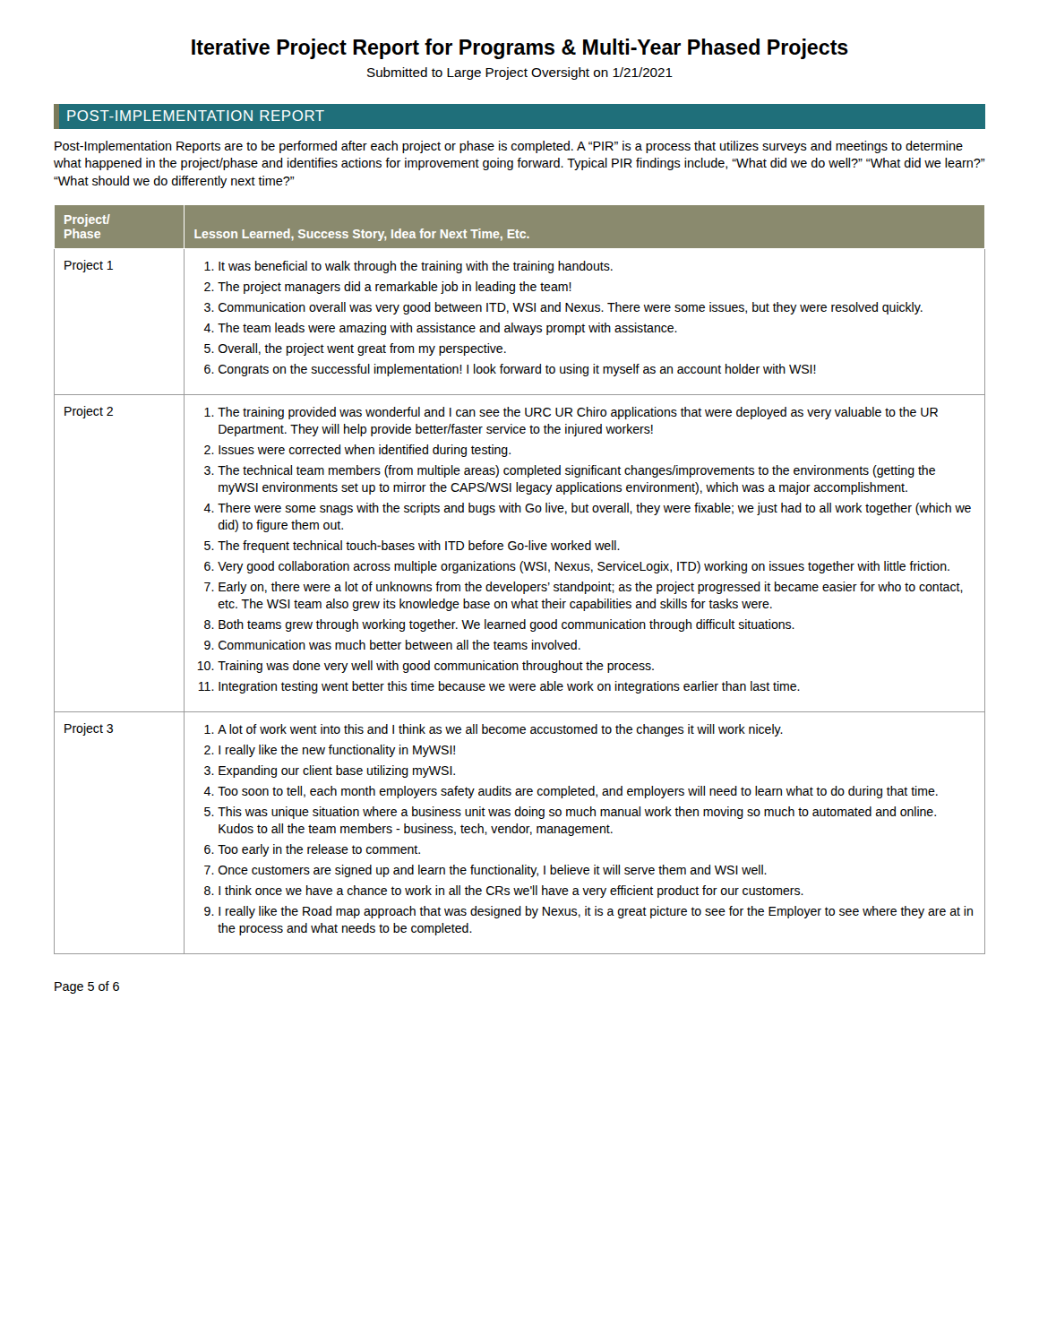Iterative Project Report for Programs & Multi-Year Phased Projects
Submitted to Large Project Oversight on 1/21/2021
POST-IMPLEMENTATION REPORT
Post-Implementation Reports are to be performed after each project or phase is completed. A “PIR” is a process that utilizes surveys and meetings to determine what happened in the project/phase and identifies actions for improvement going forward. Typical PIR findings include, “What did we do well?” “What did we learn?” “What should we do differently next time?”
| Project/ Phase | Lesson Learned, Success Story, Idea for Next Time, Etc. |
| --- | --- |
| Project 1 | It was beneficial to walk through the training with the training handouts. The project managers did a remarkable job in leading the team! Communication overall was very good between ITD, WSI and Nexus. There were some issues, but they were resolved quickly. The team leads were amazing with assistance and always prompt with assistance. Overall, the project went great from my perspective. Congrats on the successful implementation! I look forward to using it myself as an account holder with WSI! |
| Project 2 | The training provided was wonderful and I can see the URC UR Chiro applications that were deployed as very valuable to the UR Department. They will help provide better/faster service to the injured workers! Issues were corrected when identified during testing. The technical team members (from multiple areas) completed significant changes/improvements to the environments (getting the myWSI environments set up to mirror the CAPS/WSI legacy applications environment), which was a major accomplishment. There were some snags with the scripts and bugs with Go live, but overall, they were fixable; we just had to all work together (which we did) to figure them out. The frequent technical touch-bases with ITD before Go-live worked well. Very good collaboration across multiple organizations (WSI, Nexus, ServiceLogix, ITD) working on issues together with little friction. Early on, there were a lot of unknowns from the developers’ standpoint; as the project progressed it became easier for who to contact, etc. The WSI team also grew its knowledge base on what their capabilities and skills for tasks were. Both teams grew through working together. We learned good communication through difficult situations. Communication was much better between all the teams involved. Training was done very well with good communication throughout the process. Integration testing went better this time because we were able work on integrations earlier than last time. |
| Project 3 | A lot of work went into this and I think as we all become accustomed to the changes it will work nicely. I really like the new functionality in MyWSI! Expanding our client base utilizing myWSI. Too soon to tell, each month employers safety audits are completed, and employers will need to learn what to do during that time. This was unique situation where a business unit was doing so much manual work then moving so much to automated and online. Kudos to all the team members - business, tech, vendor, management. Too early in the release to comment. Once customers are signed up and learn the functionality, I believe it will serve them and WSI well. I think once we have a chance to work in all the CRs we'll have a very efficient product for our customers. I really like the Road map approach that was designed by Nexus, it is a great picture to see for the Employer to see where they are at in the process and what needs to be completed. |
Page 5 of 6